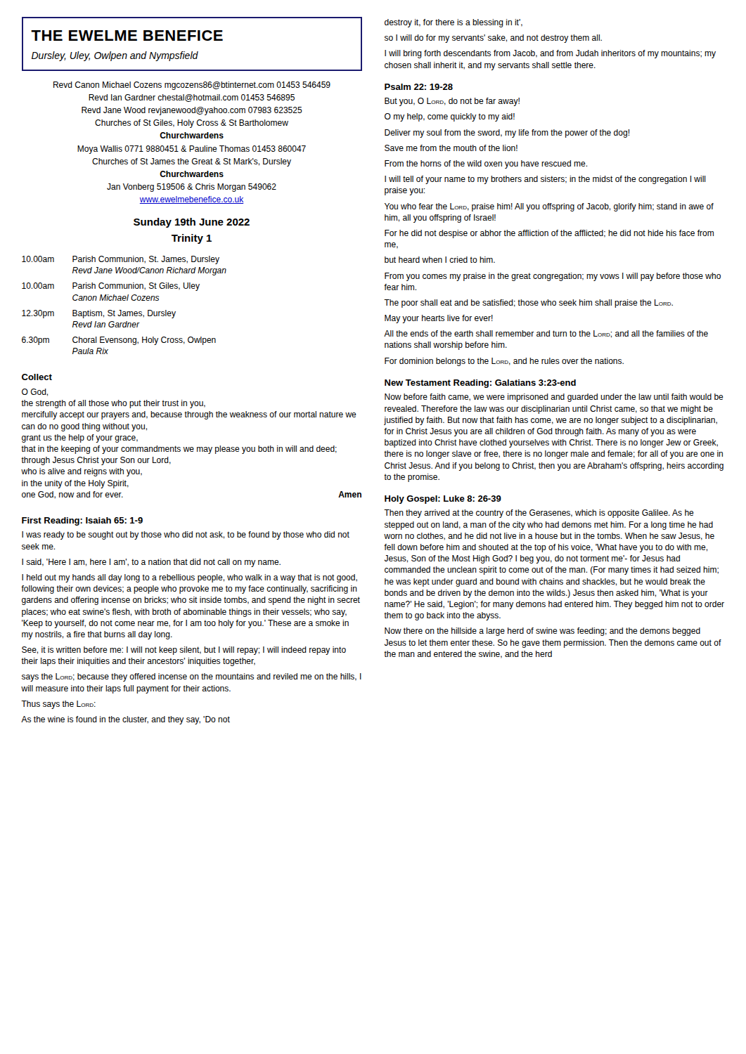THE EWELME BENEFICE
Dursley, Uley, Owlpen and Nympsfield
Revd Canon Michael Cozens mgcozens86@btinternet.com 01453 546459
Revd Ian Gardner chestal@hotmail.com 01453 546895
Revd Jane Wood revjanewood@yahoo.com 07983 623525
Churches of St Giles, Holy Cross & St Bartholomew
Churchwardens
Moya Wallis 0771 9880451 & Pauline Thomas 01453 860047
Churches of St James the Great & St Mark's, Dursley
Churchwardens
Jan Vonberg 519506 & Chris Morgan 549062
www.ewelmebenefice.co.uk
Sunday 19th June 2022
Trinity 1
| 10.00am | Parish Communion, St. James, Dursley Revd Jane Wood/Canon Richard Morgan |
| 10.00am | Parish Communion, St Giles, Uley Canon Michael Cozens |
| 12.30pm | Baptism, St James, Dursley Revd Ian Gardner |
| 6.30pm | Choral Evensong, Holy Cross, Owlpen Paula Rix |
Collect
O God,
the strength of all those who put their trust in you,
mercifully accept our prayers and, because through the weakness of our mortal nature we can do no good thing without you,
grant us the help of your grace,
that in the keeping of your commandments we may please you both in will and deed;
through Jesus Christ your Son our Lord,
who is alive and reigns with you,
in the unity of the Holy Spirit,
one God, now and for ever. Amen
First Reading: Isaiah 65: 1-9
I was ready to be sought out by those who did not ask, to be found by those who did not seek me.
I said, 'Here I am, here I am', to a nation that did not call on my name.
I held out my hands all day long to a rebellious people, who walk in a way that is not good, following their own devices; a people who provoke me to my face continually, sacrificing in gardens and offering incense on bricks; who sit inside tombs, and spend the night in secret places; who eat swine's flesh, with broth of abominable things in their vessels; who say, 'Keep to yourself, do not come near me, for I am too holy for you.' These are a smoke in my nostrils, a fire that burns all day long.
See, it is written before me: I will not keep silent, but I will repay; I will indeed repay into their laps their iniquities and their ancestors' iniquities together,
says the Lord; because they offered incense on the mountains and reviled me on the hills, I will measure into their laps full payment for their actions.
Thus says the Lord:
As the wine is found in the cluster, and they say, 'Do not
destroy it, for there is a blessing in it',
so I will do for my servants' sake, and not destroy them all.
I will bring forth descendants from Jacob, and from Judah inheritors of my mountains; my chosen shall inherit it, and my servants shall settle there.
Psalm 22: 19-28
But you, O Lord, do not be far away!
O my help, come quickly to my aid!
Deliver my soul from the sword, my life from the power of the dog!
Save me from the mouth of the lion!
From the horns of the wild oxen you have rescued me.
I will tell of your name to my brothers and sisters; in the midst of the congregation I will praise you:
You who fear the Lord, praise him! All you offspring of Jacob, glorify him; stand in awe of him, all you offspring of Israel!
For he did not despise or abhor the affliction of the afflicted; he did not hide his face from me,
but heard when I cried to him.
From you comes my praise in the great congregation; my vows I will pay before those who fear him.
The poor shall eat and be satisfied; those who seek him shall praise the Lord.
May your hearts live for ever!
All the ends of the earth shall remember and turn to the Lord; and all the families of the nations shall worship before him.
For dominion belongs to the Lord, and he rules over the nations.
New Testament Reading: Galatians 3:23-end
Now before faith came, we were imprisoned and guarded under the law until faith would be revealed. Therefore the law was our disciplinarian until Christ came, so that we might be justified by faith. But now that faith has come, we are no longer subject to a disciplinarian, for in Christ Jesus you are all children of God through faith. As many of you as were baptized into Christ have clothed yourselves with Christ. There is no longer Jew or Greek, there is no longer slave or free, there is no longer male and female; for all of you are one in Christ Jesus. And if you belong to Christ, then you are Abraham's offspring, heirs according to the promise.
Holy Gospel: Luke 8: 26-39
Then they arrived at the country of the Gerasenes, which is opposite Galilee. As he stepped out on land, a man of the city who had demons met him. For a long time he had worn no clothes, and he did not live in a house but in the tombs. When he saw Jesus, he fell down before him and shouted at the top of his voice, 'What have you to do with me, Jesus, Son of the Most High God? I beg you, do not torment me'- for Jesus had commanded the unclean spirit to come out of the man. (For many times it had seized him; he was kept under guard and bound with chains and shackles, but he would break the bonds and be driven by the demon into the wilds.) Jesus then asked him, 'What is your name?' He said, 'Legion'; for many demons had entered him. They begged him not to order them to go back into the abyss.
Now there on the hillside a large herd of swine was feeding; and the demons begged Jesus to let them enter these. So he gave them permission. Then the demons came out of the man and entered the swine, and the herd